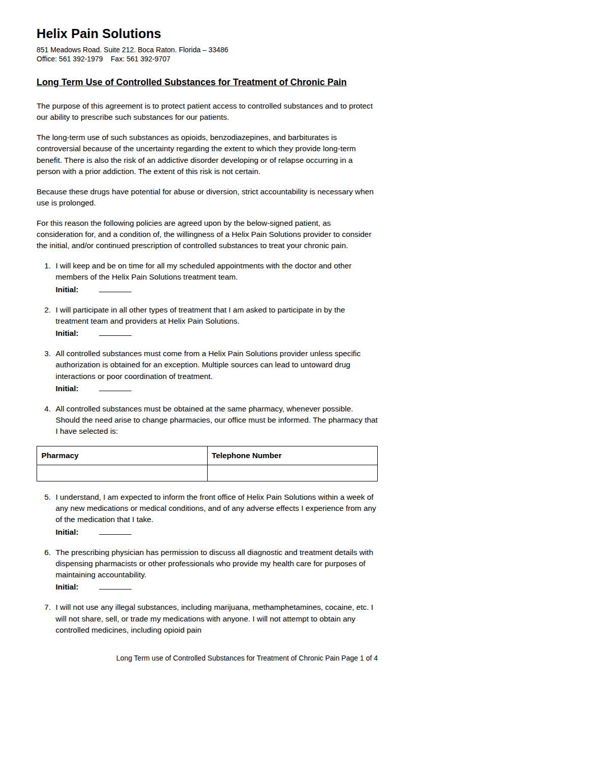Helix Pain Solutions
851 Meadows Road. Suite 212. Boca Raton. Florida – 33486
Office: 561 392-1979 Fax: 561 392-9707
Long Term Use of Controlled Substances for Treatment of Chronic Pain
The purpose of this agreement is to protect patient access to controlled substances and to protect our ability to prescribe such substances for our patients.
The long-term use of such substances as opioids, benzodiazepines, and barbiturates is controversial because of the uncertainty regarding the extent to which they provide long-term benefit. There is also the risk of an addictive disorder developing or of relapse occurring in a person with a prior addiction. The extent of this risk is not certain.
Because these drugs have potential for abuse or diversion, strict accountability is necessary when use is prolonged.
For this reason the following policies are agreed upon by the below-signed patient, as consideration for, and a condition of, the willingness of a Helix Pain Solutions provider to consider the initial, and/or continued prescription of controlled substances to treat your chronic pain.
I will keep and be on time for all my scheduled appointments with the doctor and other members of the Helix Pain Solutions treatment team.
Initial:
I will participate in all other types of treatment that I am asked to participate in by the treatment team and providers at Helix Pain Solutions.
Initial:
All controlled substances must come from a Helix Pain Solutions provider unless specific authorization is obtained for an exception. Multiple sources can lead to untoward drug interactions or poor coordination of treatment.
Initial:
All controlled substances must be obtained at the same pharmacy, whenever possible. Should the need arise to change pharmacies, our office must be informed. The pharmacy that I have selected is:
| Pharmacy | Telephone Number |
| --- | --- |
I understand, I am expected to inform the front office of Helix Pain Solutions within a week of any new medications or medical conditions, and of any adverse effects I experience from any of the medication that I take.
Initial:
The prescribing physician has permission to discuss all diagnostic and treatment details with dispensing pharmacists or other professionals who provide my health care for purposes of maintaining accountability.
Initial:
I will not use any illegal substances, including marijuana, methamphetamines, cocaine, etc. I will not share, sell, or trade my medications with anyone. I will not attempt to obtain any controlled medicines, including opioid pain
Long Term use of Controlled Substances for Treatment of Chronic Pain Page 1 of 4